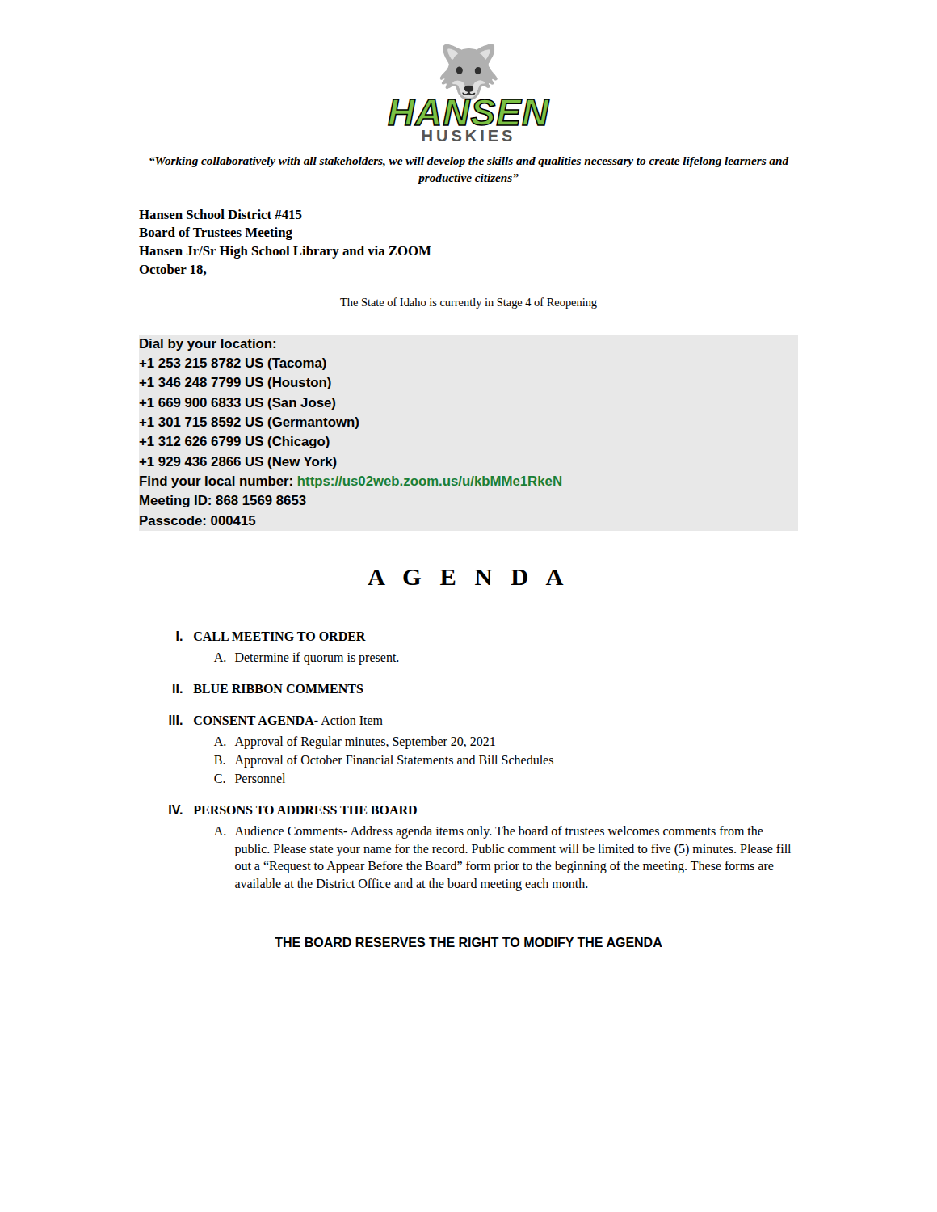🐺 HANSEN HUSKIES
“Working collaboratively with all stakeholders, we will develop the skills and qualities necessary to create lifelong learners and productive citizens”
Hansen School District #415
Board of Trustees Meeting
Hansen Jr/Sr High School Library and via ZOOM
October 18,
The State of Idaho is currently in Stage 4 of Reopening
Dial by your location:
+1 253 215 8782 US (Tacoma)
+1 346 248 7799 US (Houston)
+1 669 900 6833 US (San Jose)
+1 301 715 8592 US (Germantown)
+1 312 626 6799 US (Chicago)
+1 929 436 2866 US (New York)
Find your local number: https://us02web.zoom.us/u/kbMMe1RkeN
Meeting ID: 868 1569 8653
Passcode: 000415
A G E N D A
I. Call Meeting to Order
A. Determine if quorum is present.
II. Blue Ribbon Comments
III. Consent Agenda- Action Item
A. Approval of Regular minutes, September 20, 2021
B. Approval of October Financial Statements and Bill Schedules
C. Personnel
IV. Persons to Address the Board
A. Audience Comments- Address agenda items only. The board of trustees welcomes comments from the public. Please state your name for the record. Public comment will be limited to five (5) minutes. Please fill out a “Request to Appear Before the Board” form prior to the beginning of the meeting. These forms are available at the District Office and at the board meeting each month.
THE BOARD RESERVES THE RIGHT TO MODIFY THE AGENDA